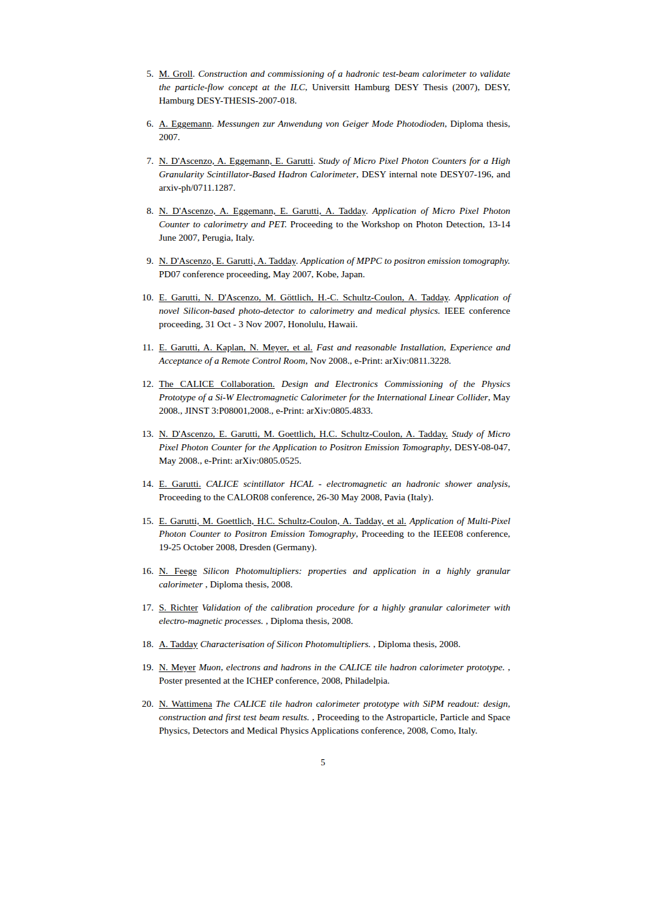M. Groll. Construction and commissioning of a hadronic test-beam calorimeter to validate the particle-flow concept at the ILC, Universitt Hamburg DESY Thesis (2007), DESY, Hamburg DESY-THESIS-2007-018.
A. Eggemann. Messungen zur Anwendung von Geiger Mode Photodioden, Diploma thesis, 2007.
N. D'Ascenzo, A. Eggemann, E. Garutti. Study of Micro Pixel Photon Counters for a High Granularity Scintillator-Based Hadron Calorimeter, DESY internal note DESY07-196, and arxiv-ph/0711.1287.
N. D'Ascenzo, A. Eggemann, E. Garutti, A. Tadday. Application of Micro Pixel Photon Counter to calorimetry and PET. Proceeding to the Workshop on Photon Detection, 13-14 June 2007, Perugia, Italy.
N. D'Ascenzo, E. Garutti, A. Tadday. Application of MPPC to positron emission tomography. PD07 conference proceeding, May 2007, Kobe, Japan.
E. Garutti, N. D'Ascenzo, M. Göttlich, H.-C. Schultz-Coulon, A. Tadday. Application of novel Silicon-based photo-detector to calorimetry and medical physics. IEEE conference proceeding, 31 Oct - 3 Nov 2007, Honolulu, Hawaii.
E. Garutti, A. Kaplan, N. Meyer, et al. Fast and reasonable Installation, Experience and Acceptance of a Remote Control Room, Nov 2008., e-Print: arXiv:0811.3228.
The CALICE Collaboration. Design and Electronics Commissioning of the Physics Prototype of a Si-W Electromagnetic Calorimeter for the International Linear Collider, May 2008., JINST 3:P08001,2008., e-Print: arXiv:0805.4833.
N. D'Ascenzo, E. Garutti, M. Goettlich, H.C. Schultz-Coulon, A. Tadday. Study of Micro Pixel Photon Counter for the Application to Positron Emission Tomography, DESY-08-047, May 2008., e-Print: arXiv:0805.0525.
E. Garutti. CALICE scintillator HCAL - electromagnetic an hadronic shower analysis, Proceeding to the CALOR08 conference, 26-30 May 2008, Pavia (Italy).
E. Garutti, M. Goettlich, H.C. Schultz-Coulon, A. Tadday, et al. Application of Multi-Pixel Photon Counter to Positron Emission Tomography, Proceeding to the IEEE08 conference, 19-25 October 2008, Dresden (Germany).
N. Feege Silicon Photomultipliers: properties and application in a highly granular calorimeter , Diploma thesis, 2008.
S. Richter Validation of the calibration procedure for a highly granular calorimeter with electro-magnetic processes. , Diploma thesis, 2008.
A. Tadday Characterisation of Silicon Photomultipliers. , Diploma thesis, 2008.
N. Meyer Muon, electrons and hadrons in the CALICE tile hadron calorimeter prototype. , Poster presented at the ICHEP conference, 2008, Philadelpia.
N. Wattimena The CALICE tile hadron calorimeter prototype with SiPM readout: design, construction and first test beam results. , Proceeding to the Astroparticle, Particle and Space Physics, Detectors and Medical Physics Applications conference, 2008, Como, Italy.
5